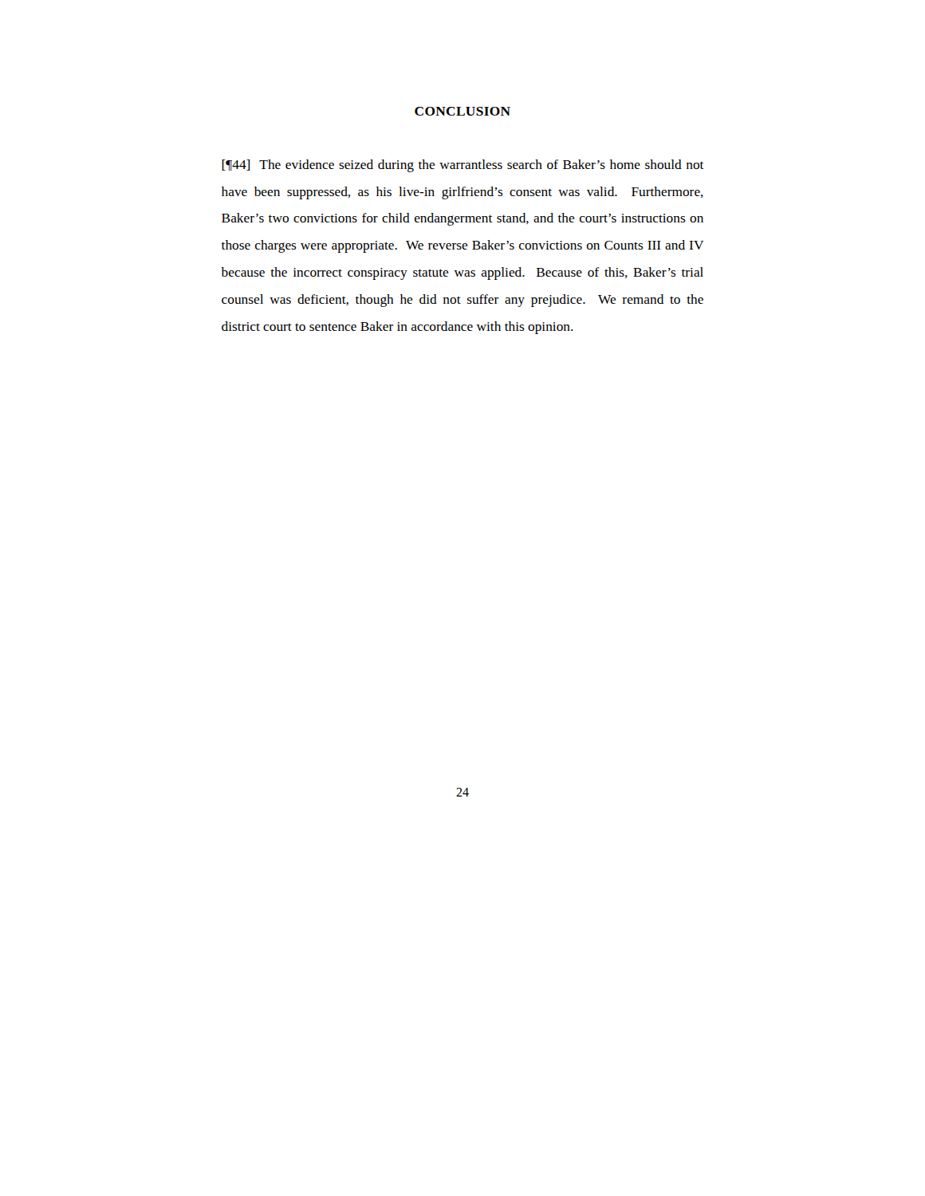CONCLUSION
[¶44] The evidence seized during the warrantless search of Baker’s home should not have been suppressed, as his live-in girlfriend’s consent was valid. Furthermore, Baker’s two convictions for child endangerment stand, and the court’s instructions on those charges were appropriate. We reverse Baker’s convictions on Counts III and IV because the incorrect conspiracy statute was applied. Because of this, Baker’s trial counsel was deficient, though he did not suffer any prejudice. We remand to the district court to sentence Baker in accordance with this opinion.
24